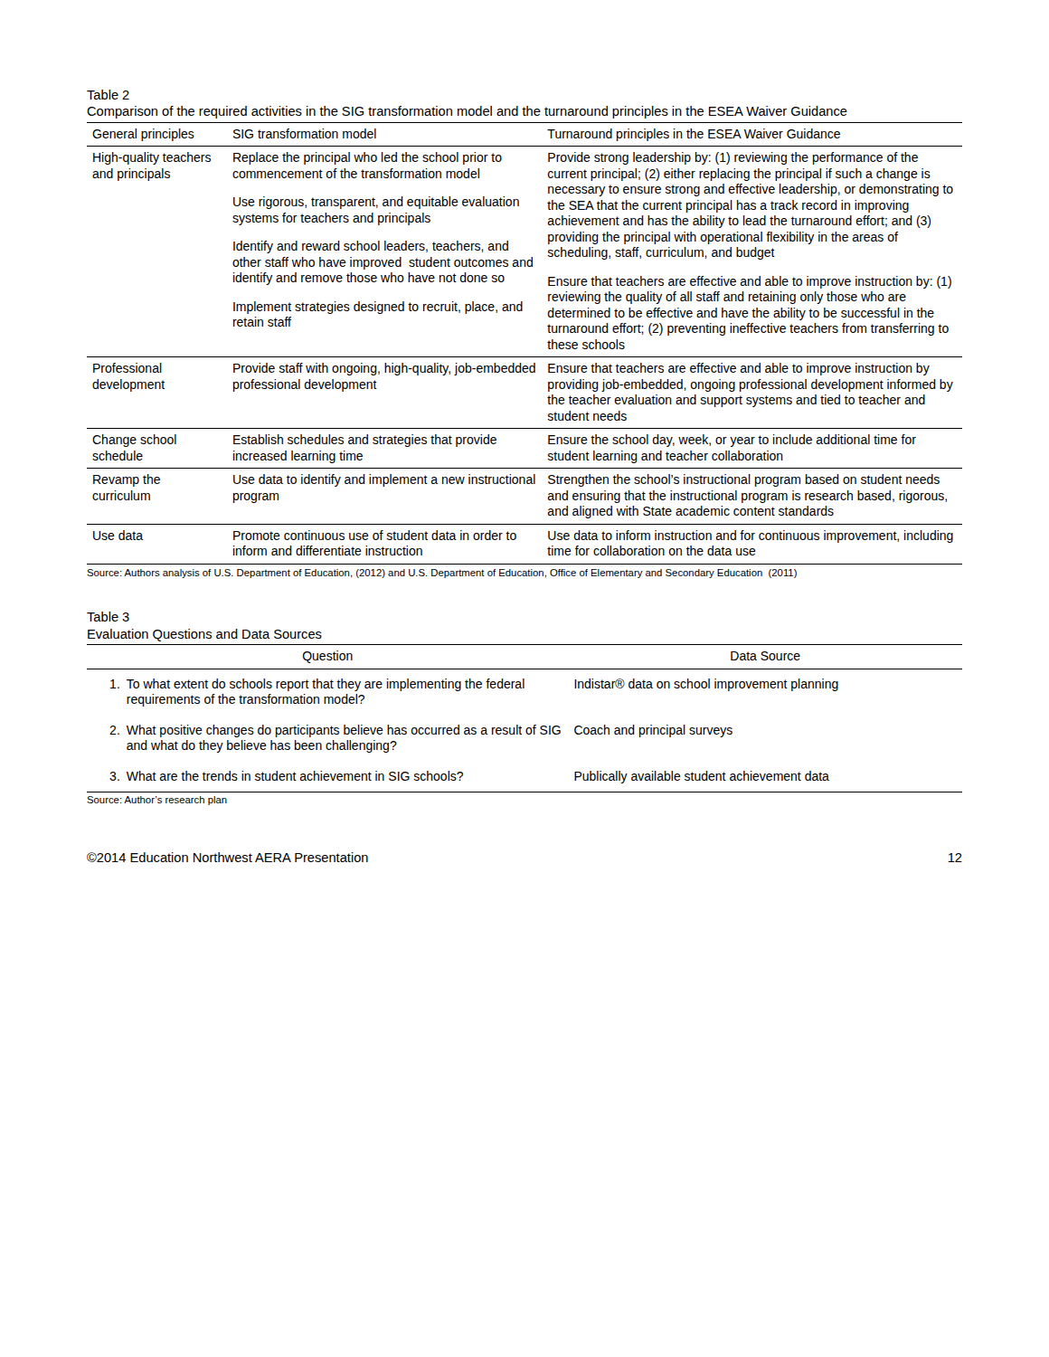Table 2 Comparison of the required activities in the SIG transformation model and the turnaround principles in the ESEA Waiver Guidance
| General principles | SIG transformation model | Turnaround principles in the ESEA Waiver Guidance |
| --- | --- | --- |
| High-quality teachers and principals | Replace the principal who led the school prior to commencement of the transformation model Use rigorous, transparent, and equitable evaluation systems for teachers and principals Identify and reward school leaders, teachers, and other staff who have improved student outcomes and identify and remove those who have not done so Implement strategies designed to recruit, place, and retain staff | Provide strong leadership by: (1) reviewing the performance of the current principal; (2) either replacing the principal if such a change is necessary to ensure strong and effective leadership, or demonstrating to the SEA that the current principal has a track record in improving achievement and has the ability to lead the turnaround effort; and (3) providing the principal with operational flexibility in the areas of scheduling, staff, curriculum, and budget Ensure that teachers are effective and able to improve instruction by: (1) reviewing the quality of all staff and retaining only those who are determined to be effective and have the ability to be successful in the turnaround effort; (2) preventing ineffective teachers from transferring to these schools |
| Professional development | Provide staff with ongoing, high-quality, job-embedded professional development | Ensure that teachers are effective and able to improve instruction by providing job-embedded, ongoing professional development informed by the teacher evaluation and support systems and tied to teacher and student needs |
| Change school schedule | Establish schedules and strategies that provide increased learning time | Ensure the school day, week, or year to include additional time for student learning and teacher collaboration |
| Revamp the curriculum | Use data to identify and implement a new instructional program | Strengthen the school’s instructional program based on student needs and ensuring that the instructional program is research based, rigorous, and aligned with State academic content standards |
| Use data | Promote continuous use of student data in order to inform and differentiate instruction | Use data to inform instruction and for continuous improvement, including time for collaboration on the data use |
Source: Authors analysis of U.S. Department of Education, (2012) and U.S. Department of Education, Office of Elementary and Secondary Education (2011)
Table 3 Evaluation Questions and Data Sources
| Question | Data Source |
| --- | --- |
| 1. To what extent do schools report that they are implementing the federal requirements of the transformation model? | Indistar® data on school improvement planning |
| 2. What positive changes do participants believe has occurred as a result of SIG and what do they believe has been challenging? | Coach and principal surveys |
| 3. What are the trends in student achievement in SIG schools? | Publically available student achievement data |
Source: Author’s research plan
©2014 Education Northwest AERA Presentation 12